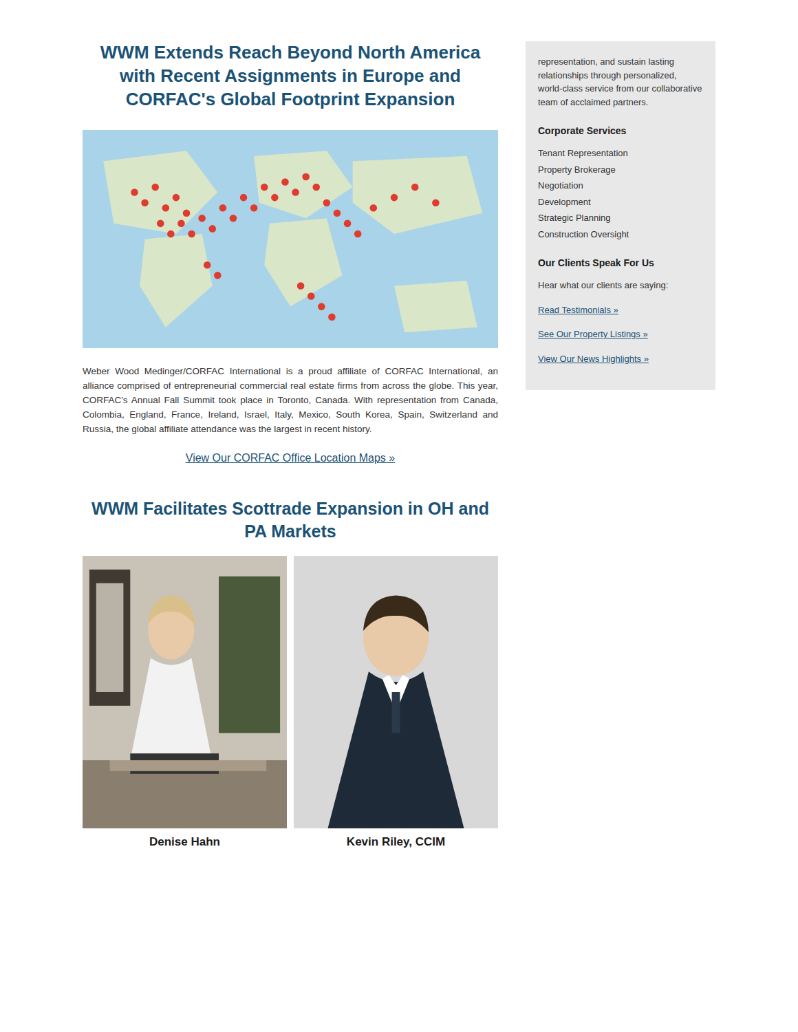WWM Extends Reach Beyond North America with Recent Assignments in Europe and CORFAC's Global Footprint Expansion
Weber Wood Medinger/CORFAC International is a proud affiliate of CORFAC International, an alliance comprised of entrepreneurial commercial real estate firms from across the globe. This year, CORFAC's Annual Fall Summit took place in Toronto, Canada. With representation from Canada, Colombia, England, France, Ireland, Israel, Italy, Mexico, South Korea, Spain, Switzerland and Russia, the global affiliate attendance was the largest in recent history.
View Our CORFAC Office Location Maps »
WWM Facilitates Scottrade Expansion in OH and PA Markets
Denise Hahn
Kevin Riley, CCIM
representation, and sustain lasting relationships through personalized, world-class service from our collaborative team of acclaimed partners.
Corporate Services
Tenant Representation
Property Brokerage
Negotiation
Development
Strategic Planning
Construction Oversight
Our Clients Speak For Us
Hear what our clients are saying:
Read Testimonials » See Our Property Listings » View Our News Highlights »